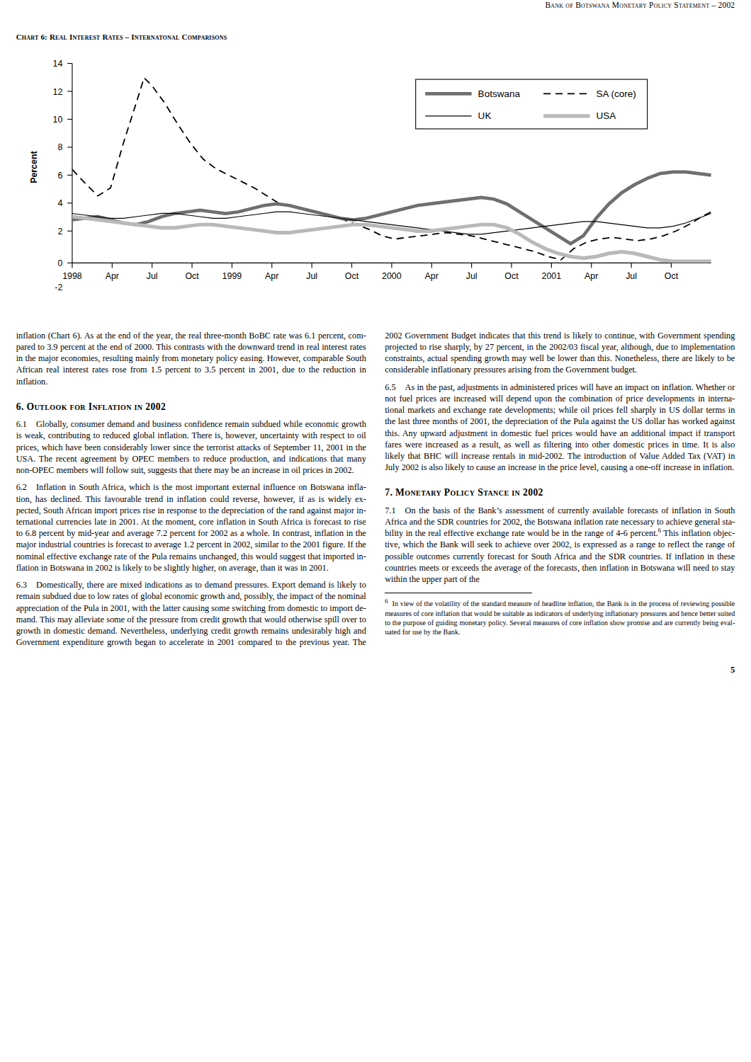Bank of Botswana Monetary Policy Statement – 2002
Chart 6: Real Interest Rates – Internatonal Comparisons
14 12 10 8 6 4 2 0 -2 Percent 1998 Apr Jul Oct 1999 Apr Jul Oct 2000 Apr Jul Oct 2001 Apr Jul Oct Botswana SA (core) UK USA
inflation (Chart 6). As at the end of the year, the real three-month BoBC rate was 6.1 percent, compared to 3.9 percent at the end of 2000. This contrasts with the downward trend in real interest rates in the major economies, resulting mainly from monetary policy easing. However, comparable South African real interest rates rose from 1.5 percent to 3.5 percent in 2001, due to the reduction in inflation.
6. Outlook for Inflation in 2002
6.1 Globally, consumer demand and business confidence remain subdued while economic growth is weak, contributing to reduced global inflation. There is, however, uncertainty with respect to oil prices, which have been considerably lower since the terrorist attacks of September 11, 2001 in the USA. The recent agreement by OPEC members to reduce production, and indications that many non-OPEC members will follow suit, suggests that there may be an increase in oil prices in 2002.
6.2 Inflation in South Africa, which is the most important external influence on Botswana inflation, has declined. This favourable trend in inflation could reverse, however, if as is widely expected, South African import prices rise in response to the depreciation of the rand against major international cur­rencies late in 2001. At the moment, core inflation in South Africa is forecast to rise to 6.8 percent by mid-year and average 7.2 percent for 2002 as a whole. In contrast, inflation in the major industrial countries is forecast to average 1.2 percent in 2002, similar to the 2001 figure. If the nominal effective exchange rate of the Pula remains unchanged, this would suggest that imported inflation in Botswana in 2002 is likely to be slightly higher, on average, than it was in 2001.
6.3 Domestically, there are mixed indications as to demand pressures. Export demand is likely to remain subdued due to low rates of global economic growth and, possibly, the impact of the nominal appreciation of the Pula in 2001, with the latter causing some switching from domestic to import demand. This may alleviate some of the pressure from credit growth that would otherwise spill over to growth in domestic demand. Nevertheless, underlying credit growth remains undesirably high and Government expenditure growth began to accelerate in 2001 compared to the previous year. The 2002 Government Budget indicates that this trend is likely to continue, with Government spending projected to rise sharply, by 27 percent, in the 2002/03 fiscal year, although, due to implementation constraints, actual spending growth may well be lower than this. Nonetheless, there are likely to be considerable inflationary pressures arising from the Government budget.
6.5 As in the past, adjustments in administered prices will have an impact on inflation. Whether or not fuel prices are increased will depend upon the combination of price developments in international markets and exchange rate developments; while oil prices fell sharply in US dollar terms in the last three months of 2001, the depreciation of the Pula against the US dollar has worked against this. Any upward adjustment in domestic fuel prices would have an additional impact if transport fares were increased as a result, as well as filtering into other domestic prices in time. It is also likely that BHC will increase rentals in mid-2002. The introduction of Value Added Tax (VAT) in July 2002 is also likely to cause an increase in the price level, causing a one-off increase in inflation.
7. Monetary Policy Stance in 2002
7.1 On the basis of the Bank’s assessment of currently available forecasts of inflation in South Africa and the SDR countries for 2002, the Botswana inflation rate necessary to achieve general stability in the real effective exchange rate would be in the range of 4-6 percent.6 This inflation objective, which the Bank will seek to achieve over 2002, is expressed as a range to reflect the range of possible outcomes currently forecast for South Africa and the SDR countries. If inflation in these countries meets or exceeds the average of the forecasts, then inflation in Botswana will need to stay within the upper part of the
6 In view of the volatility of the standard measure of headline inflation, the Bank is in the process of reviewing possible measures of core inflation that would be suitable as indicators of underlying inflationary pressures and hence better suited to the purpose of guiding monetary policy. Several measures of core inflation show promise and are currently being evaluated for use by the Bank.
5